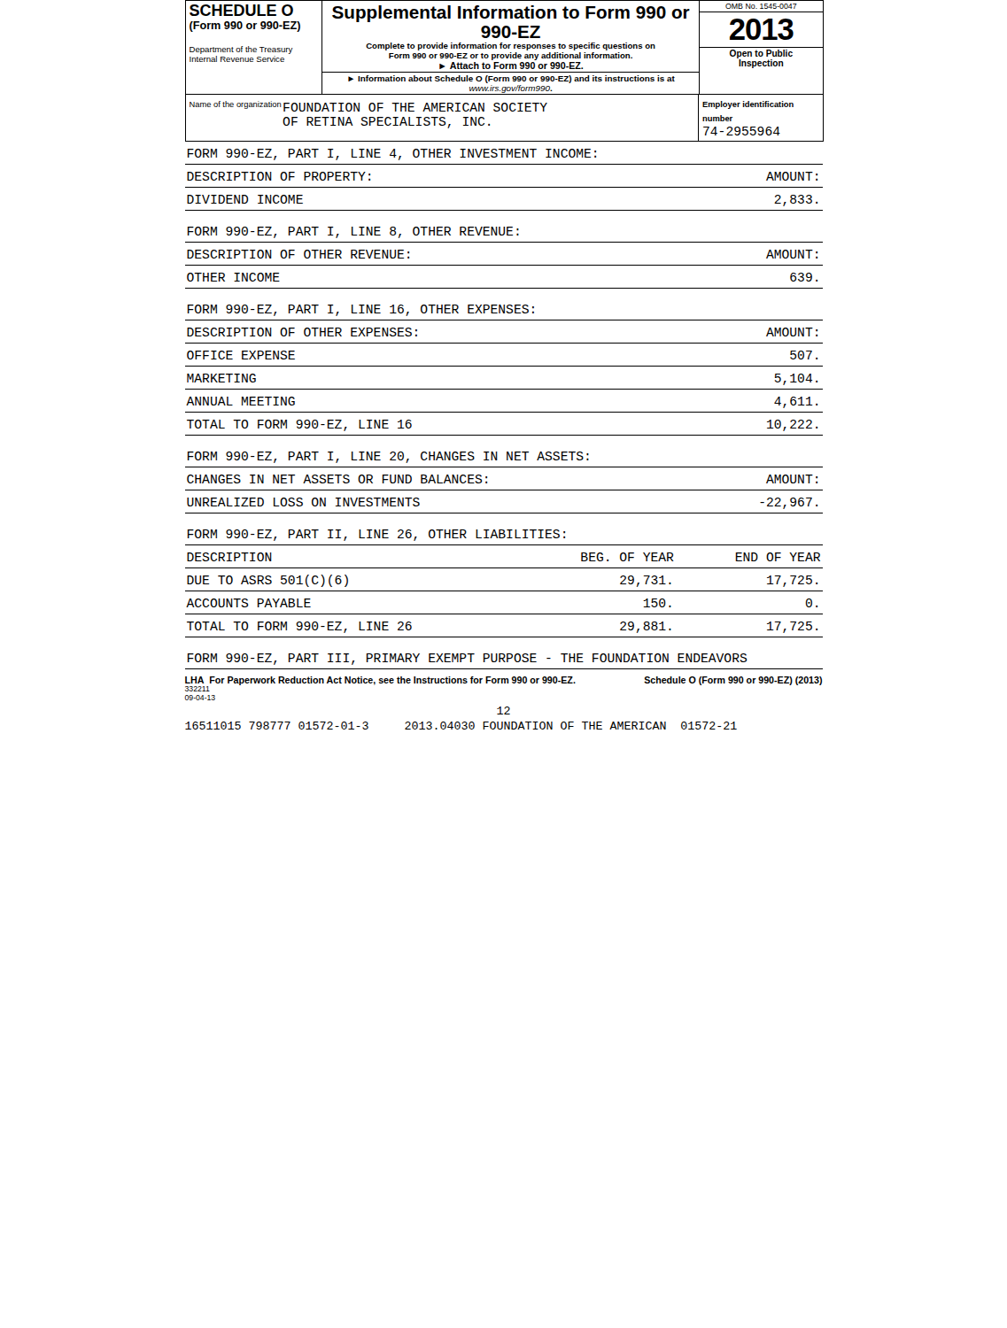SCHEDULE O
(Form 990 or 990-EZ)
Department of the Treasury
Internal Revenue Service
Supplemental Information to Form 990 or 990-EZ
Complete to provide information for responses to specific questions on
Form 990 or 990-EZ or to provide any additional information.
► Attach to Form 990 or 990-EZ.
► Information about Schedule O (Form 990 or 990-EZ) and its instructions is at www.irs.gov/form990.
OMB No. 1545-0047
2013
Open to Public
Inspection
Name of the organization
FOUNDATION OF THE AMERICAN SOCIETY
OF RETINA SPECIALISTS, INC.
Employer identification number
74-2955964
| FORM 990-EZ, PART I, LINE 4, OTHER INVESTMENT INCOME: |
| DESCRIPTION OF PROPERTY: | AMOUNT: |
| DIVIDEND INCOME | 2,833. |
| FORM 990-EZ, PART I, LINE 8, OTHER REVENUE: |
| DESCRIPTION OF OTHER REVENUE: | AMOUNT: |
| OTHER INCOME | 639. |
| FORM 990-EZ, PART I, LINE 16, OTHER EXPENSES: |
| DESCRIPTION OF OTHER EXPENSES: | AMOUNT: |
| OFFICE EXPENSE | 507. |
| MARKETING | 5,104. |
| ANNUAL MEETING | 4,611. |
| TOTAL TO FORM 990-EZ, LINE 16 | 10,222. |
| FORM 990-EZ, PART I, LINE 20, CHANGES IN NET ASSETS: |
| CHANGES IN NET ASSETS OR FUND BALANCES: | AMOUNT: |
| UNREALIZED LOSS ON INVESTMENTS | -22,967. |
| FORM 990-EZ, PART II, LINE 26, OTHER LIABILITIES: |
| DESCRIPTION | BEG. OF YEAR | END OF YEAR |
| DUE TO ASRS 501(C)(6) | 29,731. | 17,725. |
| ACCOUNTS PAYABLE | 150. | 0. |
| TOTAL TO FORM 990-EZ, LINE 26 | 29,881. | 17,725. |
| FORM 990-EZ, PART III, PRIMARY EXEMPT PURPOSE - THE FOUNDATION ENDEAVORS |
LHA For Paperwork Reduction Act Notice, see the Instructions for Form 990 or 990-EZ.
Schedule O (Form 990 or 990-EZ) (2013)
332211
09-04-13
12
16511015 798777 01572-01-3 2013.04030 FOUNDATION OF THE AMERICAN 01572-21